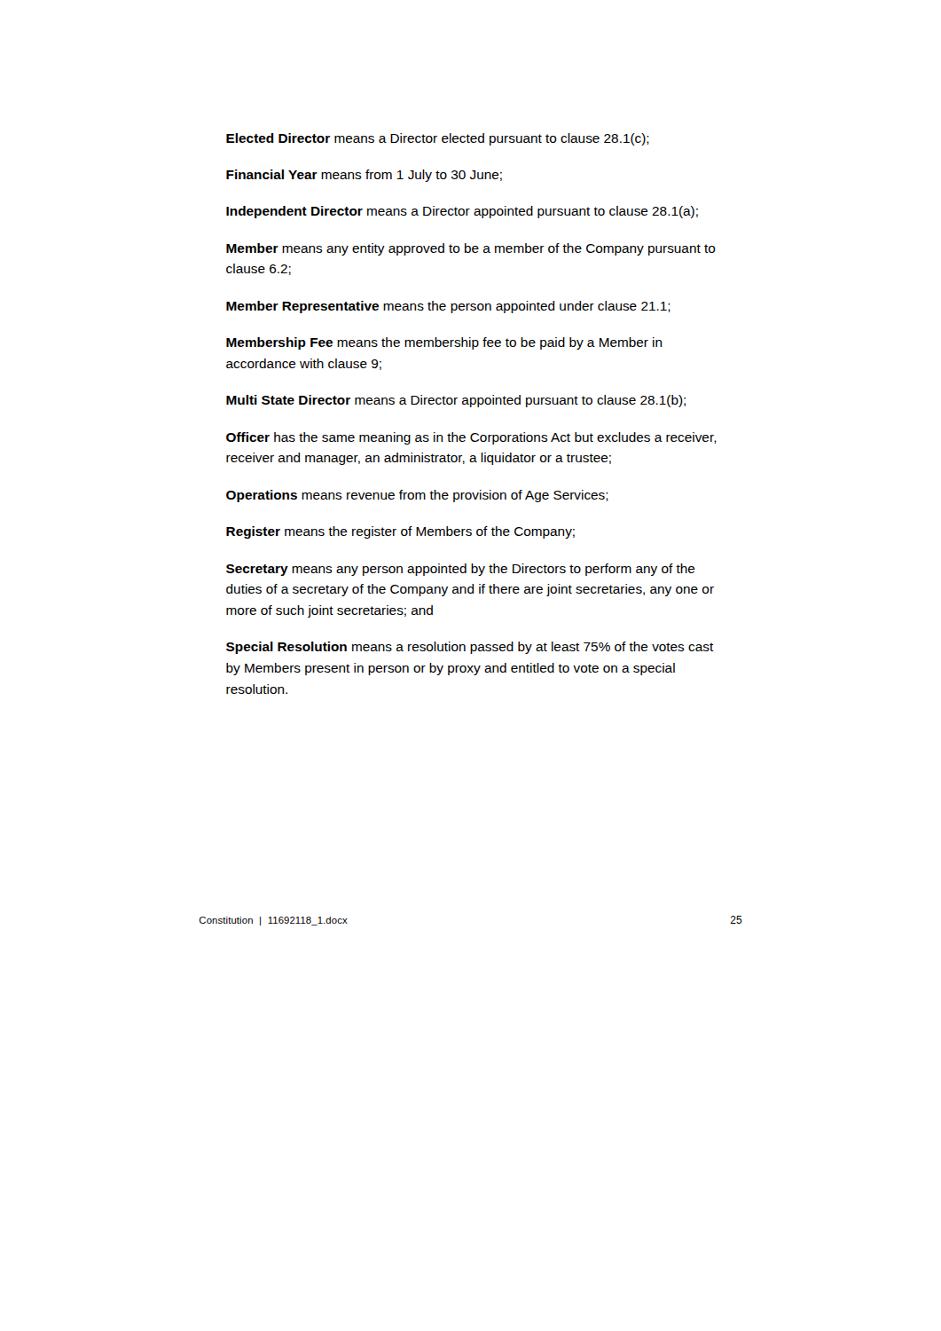Elected Director
means a Director elected pursuant to clause 28.1(c);
Financial Year
means from 1 July to 30 June;
Independent Director
means a Director appointed pursuant to clause 28.1(a);
Member
means any entity approved to be a member of the Company pursuant to clause 6.2;
Member Representative
means the person appointed under clause 21.1;
Membership Fee
means the membership fee to be paid by a Member in accordance with clause 9;
Multi State Director
means a Director appointed pursuant to clause 28.1(b);
Officer
has the same meaning as in the Corporations Act but excludes a receiver, receiver and manager, an administrator, a liquidator or a trustee;
Operations
means revenue from the provision of Age Services;
Register
means the register of Members of the Company;
Secretary
means any person appointed by the Directors to perform any of the duties of a secretary of the Company and if there are joint secretaries, any one or more of such joint secretaries; and
Special Resolution
means a resolution passed by at least 75% of the votes cast by Members present in person or by proxy and entitled to vote on a special resolution.
Constitution | 11692118_1.docx 25